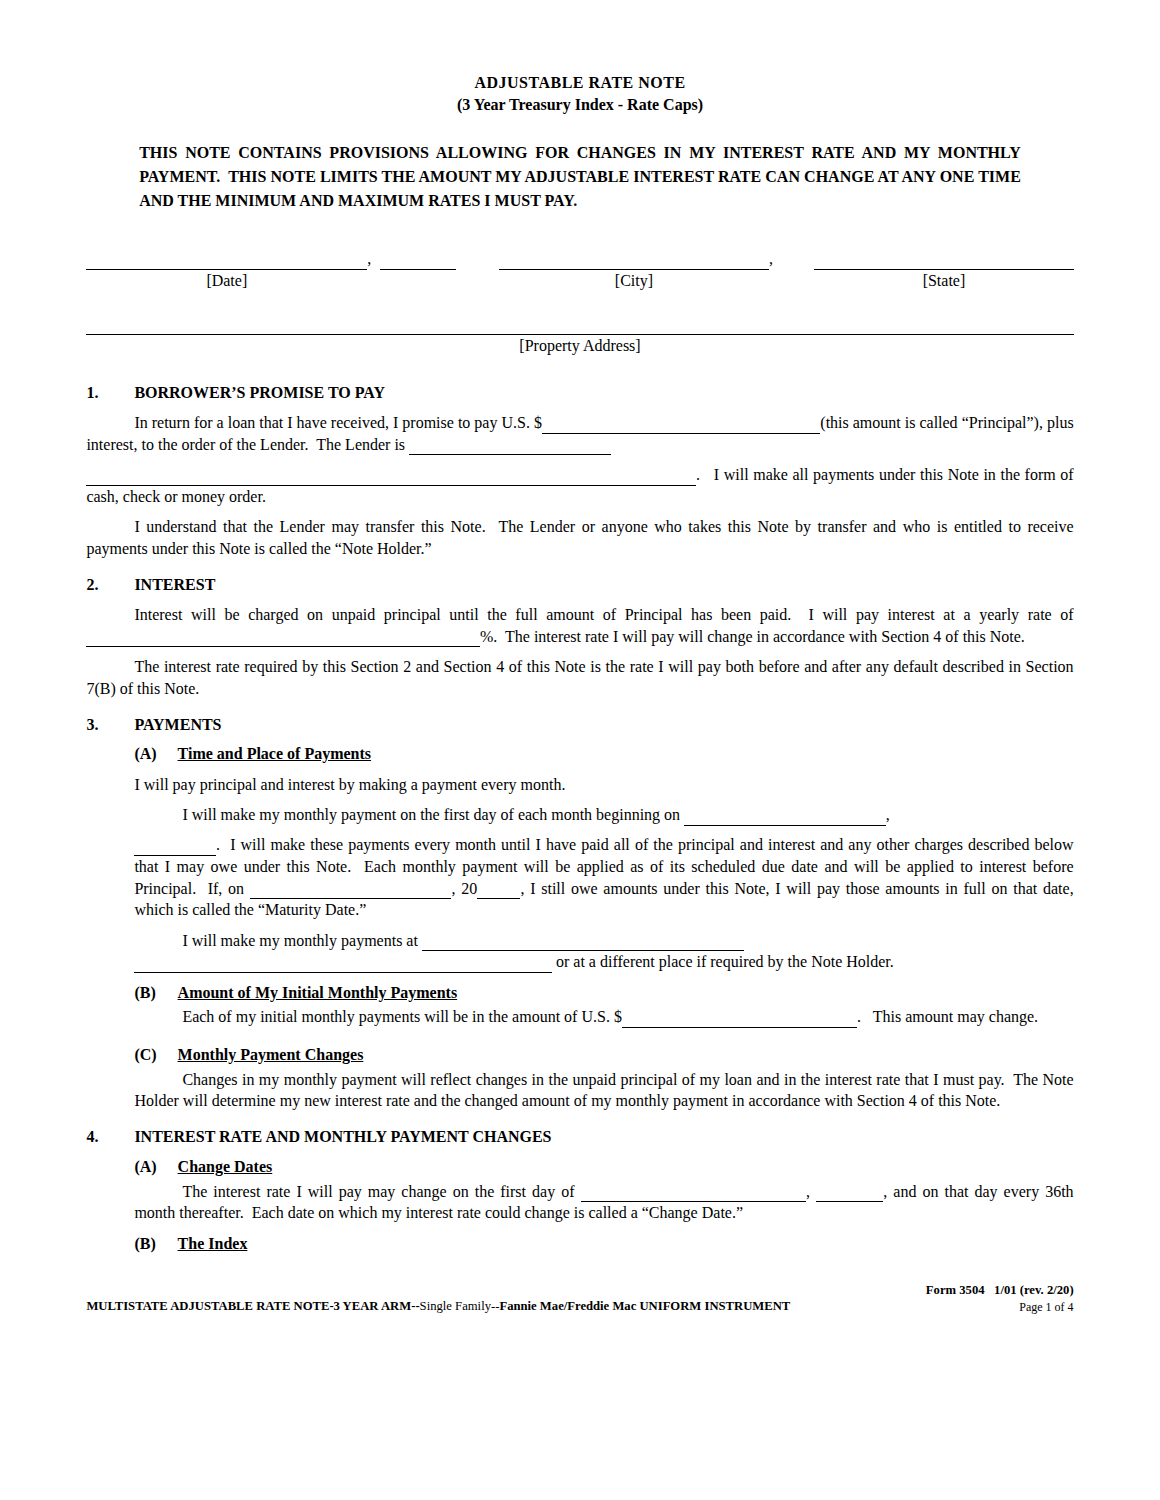ADJUSTABLE RATE NOTE
(3 Year Treasury Index - Rate Caps)
THIS NOTE CONTAINS PROVISIONS ALLOWING FOR CHANGES IN MY INTEREST RATE AND MY MONTHLY PAYMENT. THIS NOTE LIMITS THE AMOUNT MY ADJUSTABLE INTEREST RATE CAN CHANGE AT ANY ONE TIME AND THE MINIMUM AND MAXIMUM RATES I MUST PAY.
| | , | | | | , | | |
| [Date] | | | | [City] | | | [State] |
[Property Address]
1. BORROWER’S PROMISE TO PAY
In return for a loan that I have received, I promise to pay U.S. $ (this amount is called “Principal”), plus interest, to the order of the Lender. The Lender is
. I will make all payments under this Note in the form of cash, check or money order.
I understand that the Lender may transfer this Note. The Lender or anyone who takes this Note by transfer and who is entitled to receive payments under this Note is called the “Note Holder.”
2. INTEREST
Interest will be charged on unpaid principal until the full amount of Principal has been paid. I will pay interest at a yearly rate of %. The interest rate I will pay will change in accordance with Section 4 of this Note.
The interest rate required by this Section 2 and Section 4 of this Note is the rate I will pay both before and after any default described in Section 7(B) of this Note.
3. PAYMENTS
(A) Time and Place of Payments
I will pay principal and interest by making a payment every month.
I will make my monthly payment on the first day of each month beginning on ,
. I will make these payments every month until I have paid all of the principal and interest and any other charges described below that I may owe under this Note. Each monthly payment will be applied as of its scheduled due date and will be applied to interest before Principal. If, on , 20 , I still owe amounts under this Note, I will pay those amounts in full on that date, which is called the “Maturity Date.”
I will make my monthly payments at
or at a different place if required by the Note Holder.
(B) Amount of My Initial Monthly Payments
Each of my initial monthly payments will be in the amount of U.S. $ . This amount may change.
(C) Monthly Payment Changes
Changes in my monthly payment will reflect changes in the unpaid principal of my loan and in the interest rate that I must pay. The Note Holder will determine my new interest rate and the changed amount of my monthly payment in accordance with Section 4 of this Note.
4. INTEREST RATE AND MONTHLY PAYMENT CHANGES
(A) Change Dates
The interest rate I will pay may change on the first day of , , and on that day every 36th month thereafter. Each date on which my interest rate could change is called a “Change Date.”
(B) The Index
MULTISTATE ADJUSTABLE RATE NOTE-3 YEAR ARM--Single Family--Fannie Mae/Freddie Mac UNIFORM INSTRUMENT
Form 3504 1/01 (rev. 2/20)Page 1 of 4